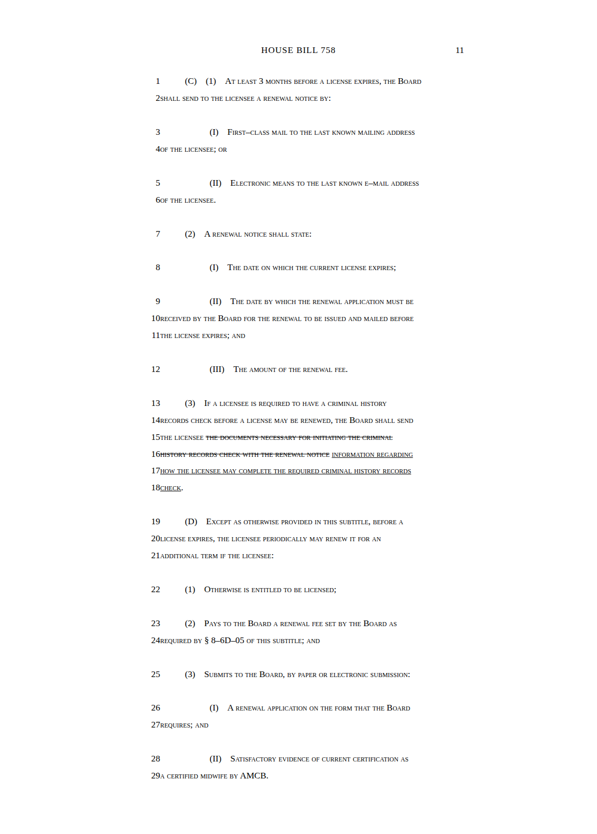House Bill 758 11
| 1 | (C) (1) At least 3 months before a license expires, the Board |
| 2 | shall send to the licensee a renewal notice by: |
| 3 | (I) First–class mail to the last known mailing address |
| 4 | of the licensee; or |
| 5 | (II) Electronic means to the last known e–mail address |
| 6 | of the licensee. |
| 7 | (2) A renewal notice shall state: |
| 8 | (I) The date on which the current license expires; |
| 9 | (II) The date by which the renewal application must be |
| 10 | received by the Board for the renewal to be issued and mailed before |
| 11 | the license expires; and |
| 12 | (III) The amount of the renewal fee. |
| 13 | (3) If a licensee is required to have a criminal history |
| 14 | records check before a license may be renewed, the Board shall send |
| 15 | the licensee the documents necessary for initiating the criminal |
| 16 | history records check with the renewal notice information regarding |
| 17 | how the licensee may complete the required criminal history records |
| 18 | check . |
| 19 | (D) Except as otherwise provided in this subtitle, before a |
| 20 | license expires, the licensee periodically may renew it for an |
| 21 | additional term if the licensee: |
| 22 | (1) Otherwise is entitled to be licensed; |
| 23 | (2) Pays to the Board a renewal fee set by the Board as |
| 24 | required by § 8–6D–05 of this subtitle; and |
| 25 | (3) Submits to the Board, by paper or electronic submission: |
| 26 | (I) A renewal application on the form that the Board |
| 27 | requires; and |
| 28 | (II) Satisfactory evidence of current certification as |
| 29 | a certified midwife by AMCB. |